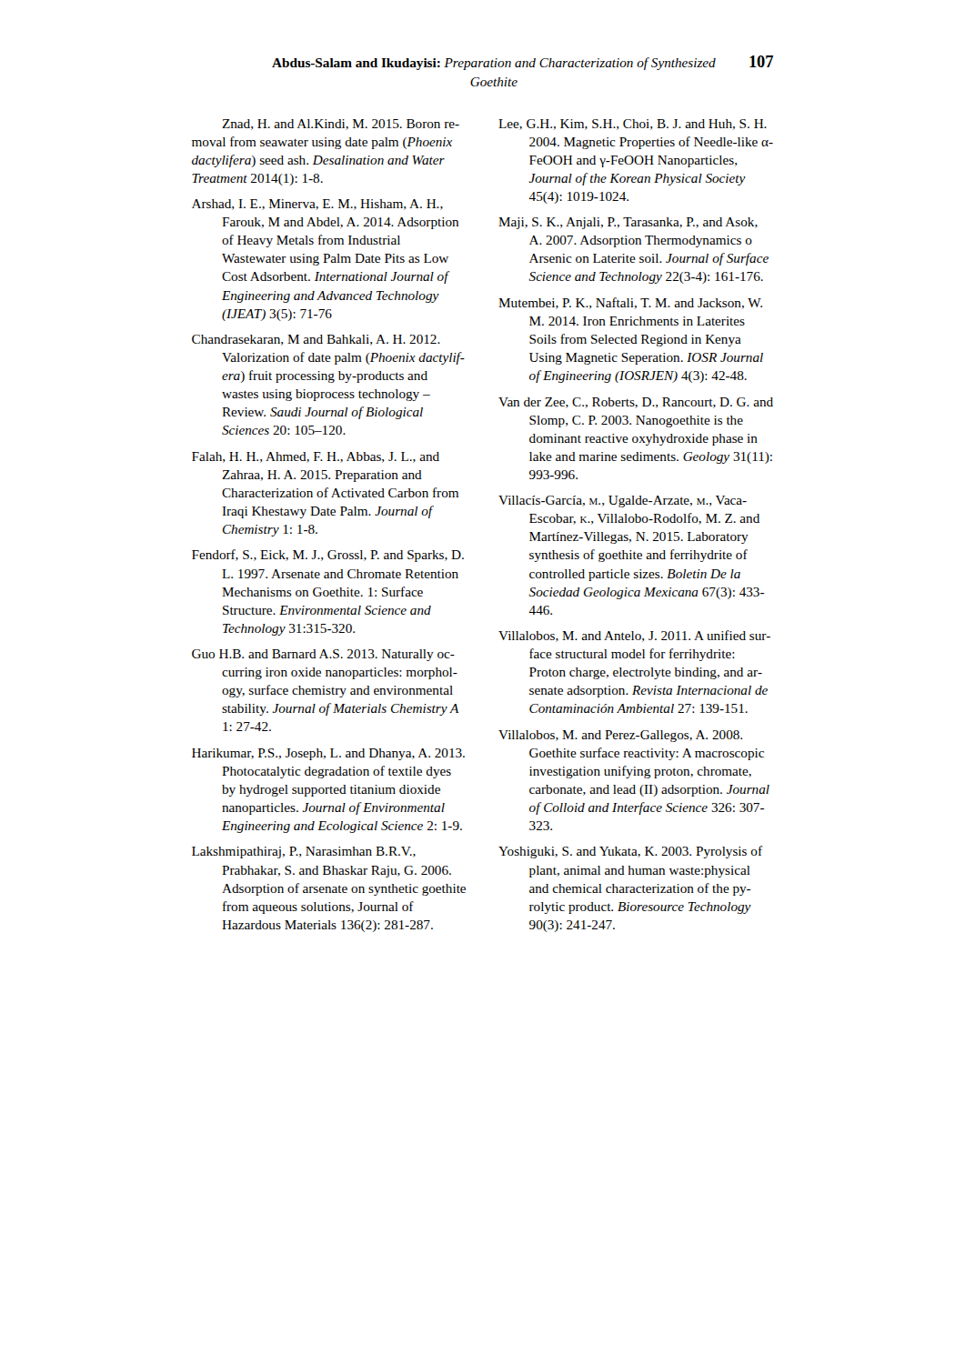Abdus-Salam and Ikudayisi: Preparation and Characterization of Synthesized Goethite
107
Znad, H. and Al.Kindi, M. 2015. Boron removal from seawater using date palm (Phoenix dactylifera) seed ash. Desalination and Water Treatment 2014(1): 1-8.
Arshad, I. E., Minerva, E. M., Hisham, A. H., Farouk, M and Abdel, A. 2014. Adsorption of Heavy Metals from Industrial Wastewater using Palm Date Pits as Low Cost Adsorbent. International Journal of Engineering and Advanced Technology (IJEAT) 3(5): 71-76
Chandrasekaran, M and Bahkali, A. H. 2012. Valorization of date palm (Phoenix dactylifera) fruit processing by-products and wastes using bioprocess technology – Review. Saudi Journal of Biological Sciences 20: 105–120.
Falah, H. H., Ahmed, F. H., Abbas, J. L., and Zahraa, H. A. 2015. Preparation and Characterization of Activated Carbon from Iraqi Khestawy Date Palm. Journal of Chemistry 1: 1-8.
Fendorf, S., Eick, M. J., Grossl, P. and Sparks, D. L. 1997. Arsenate and Chromate Retention Mechanisms on Goethite. 1: Surface Structure. Environmental Science and Technology 31:315-320.
Guo H.B. and Barnard A.S. 2013. Naturally occurring iron oxide nanoparticles: morphology, surface chemistry and environmental stability. Journal of Materials Chemistry A 1: 27-42.
Harikumar, P.S., Joseph, L. and Dhanya, A. 2013. Photocatalytic degradation of textile dyes by hydrogel supported titanium dioxide nanoparticles. Journal of Environmental Engineering and Ecological Science 2: 1-9.
Lakshmipathiraj, P., Narasimhan B.R.V., Prabhakar, S. and Bhaskar Raju, G. 2006. Adsorption of arsenate on synthetic goethite from aqueous solutions, Journal of Hazardous Materials 136(2): 281-287.
Lee, G.H., Kim, S.H., Choi, B. J. and Huh, S. H. 2004. Magnetic Properties of Needle-like α-FeOOH and γ-FeOOH Nanoparticles, Journal of the Korean Physical Society 45(4): 1019-1024.
Maji, S. K., Anjali, P., Tarasanka, P., and Asok, A. 2007. Adsorption Thermodynamics o Arsenic on Laterite soil. Journal of Surface Science and Technology 22(3-4): 161-176.
Mutembei, P. K., Naftali, T. M. and Jackson, W. M. 2014. Iron Enrichments in Laterites Soils from Selected Regiond in Kenya Using Magnetic Seperation. IOSR Journal of Engineering (IOSRJEN) 4(3): 42-48.
Van der Zee, C., Roberts, D., Rancourt, D. G. and Slomp, C. P. 2003. Nanogoethite is the dominant reactive oxyhydroxide phase in lake and marine sediments. Geology 31(11): 993-996.
Villacís-García, m., Ugalde-Arzate, m., Vaca-Escobar, k., Villalobo-Rodolfo, M. Z. and Martínez-Villegas, N. 2015. Laboratory synthesis of goethite and ferrihydrite of controlled particle sizes. Boletin De la Sociedad Geologica Mexicana 67(3): 433-446.
Villalobos, M. and Antelo, J. 2011. A unified surface structural model for ferrihydrite: Proton charge, electrolyte binding, and arsenate adsorption. Revista Internacional de Contaminación Ambiental 27: 139-151.
Villalobos, M. and Perez-Gallegos, A. 2008. Goethite surface reactivity: A macroscopic investigation unifying proton, chromate, carbonate, and lead (II) adsorption. Journal of Colloid and Interface Science 326: 307-323.
Yoshiguki, S. and Yukata, K. 2003. Pyrolysis of plant, animal and human waste:physical and chemical characterization of the pyrolytic product. Bioresource Technology 90(3): 241-247.